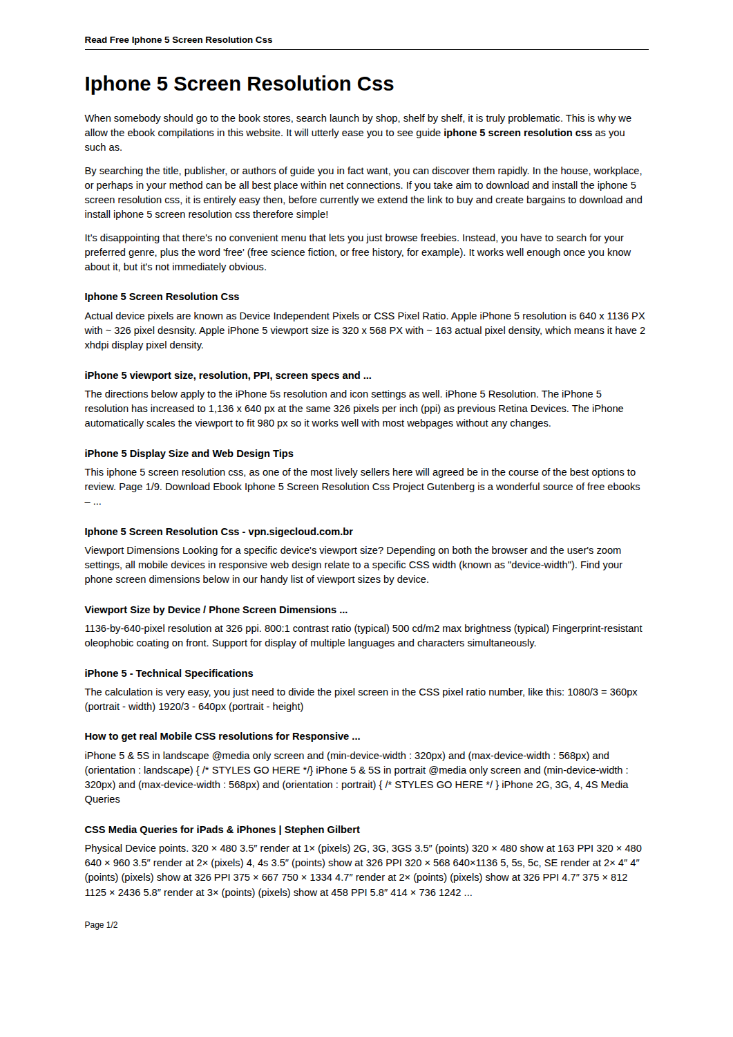Read Free Iphone 5 Screen Resolution Css
Iphone 5 Screen Resolution Css
When somebody should go to the book stores, search launch by shop, shelf by shelf, it is truly problematic. This is why we allow the ebook compilations in this website. It will utterly ease you to see guide iphone 5 screen resolution css as you such as.
By searching the title, publisher, or authors of guide you in fact want, you can discover them rapidly. In the house, workplace, or perhaps in your method can be all best place within net connections. If you take aim to download and install the iphone 5 screen resolution css, it is entirely easy then, before currently we extend the link to buy and create bargains to download and install iphone 5 screen resolution css therefore simple!
It's disappointing that there's no convenient menu that lets you just browse freebies. Instead, you have to search for your preferred genre, plus the word 'free' (free science fiction, or free history, for example). It works well enough once you know about it, but it's not immediately obvious.
Iphone 5 Screen Resolution Css
Actual device pixels are known as Device Independent Pixels or CSS Pixel Ratio. Apple iPhone 5 resolution is 640 x 1136 PX with ~ 326 pixel desnsity. Apple iPhone 5 viewport size is 320 x 568 PX with ~ 163 actual pixel density, which means it have 2 xhdpi display pixel density.
iPhone 5 viewport size, resolution, PPI, screen specs and ...
The directions below apply to the iPhone 5s resolution and icon settings as well. iPhone 5 Resolution. The iPhone 5 resolution has increased to 1,136 x 640 px at the same 326 pixels per inch (ppi) as previous Retina Devices. The iPhone automatically scales the viewport to fit 980 px so it works well with most webpages without any changes.
iPhone 5 Display Size and Web Design Tips
This iphone 5 screen resolution css, as one of the most lively sellers here will agreed be in the course of the best options to review. Page 1/9. Download Ebook Iphone 5 Screen Resolution Css Project Gutenberg is a wonderful source of free ebooks – ...
Iphone 5 Screen Resolution Css - vpn.sigecloud.com.br
Viewport Dimensions Looking for a specific device's viewport size? Depending on both the browser and the user's zoom settings, all mobile devices in responsive web design relate to a specific CSS width (known as "device-width"). Find your phone screen dimensions below in our handy list of viewport sizes by device.
Viewport Size by Device / Phone Screen Dimensions ...
1136-by-640-pixel resolution at 326 ppi. 800:1 contrast ratio (typical) 500 cd/m2 max brightness (typical) Fingerprint-resistant oleophobic coating on front. Support for display of multiple languages and characters simultaneously.
iPhone 5 - Technical Specifications
The calculation is very easy, you just need to divide the pixel screen in the CSS pixel ratio number, like this: 1080/3 = 360px (portrait - width) 1920/3 - 640px (portrait - height)
How to get real Mobile CSS resolutions for Responsive ...
iPhone 5 & 5S in landscape @media only screen and (min-device-width : 320px) and (max-device-width : 568px) and (orientation : landscape) { /* STYLES GO HERE */} iPhone 5 & 5S in portrait @media only screen and (min-device-width : 320px) and (max-device-width : 568px) and (orientation : portrait) { /* STYLES GO HERE */ } iPhone 2G, 3G, 4, 4S Media Queries
CSS Media Queries for iPads & iPhones | Stephen Gilbert
Physical Device points. 320 × 480 3.5″ render at 1× (pixels) 2G, 3G, 3GS 3.5″ (points) 320 × 480 show at 163 PPI 320 × 480 640 × 960 3.5″ render at 2× (pixels) 4, 4s 3.5″ (points) show at 326 PPI 320 × 568 640×1136 5, 5s, 5c, SE render at 2× 4″ 4″ (points) (pixels) show at 326 PPI 375 × 667 750 × 1334 4.7″ render at 2× (points) (pixels) show at 326 PPI 4.7″ 375 × 812 1125 × 2436 5.8″ render at 3× (points) (pixels) show at 458 PPI 5.8″ 414 × 736 1242 ...
Page 1/2